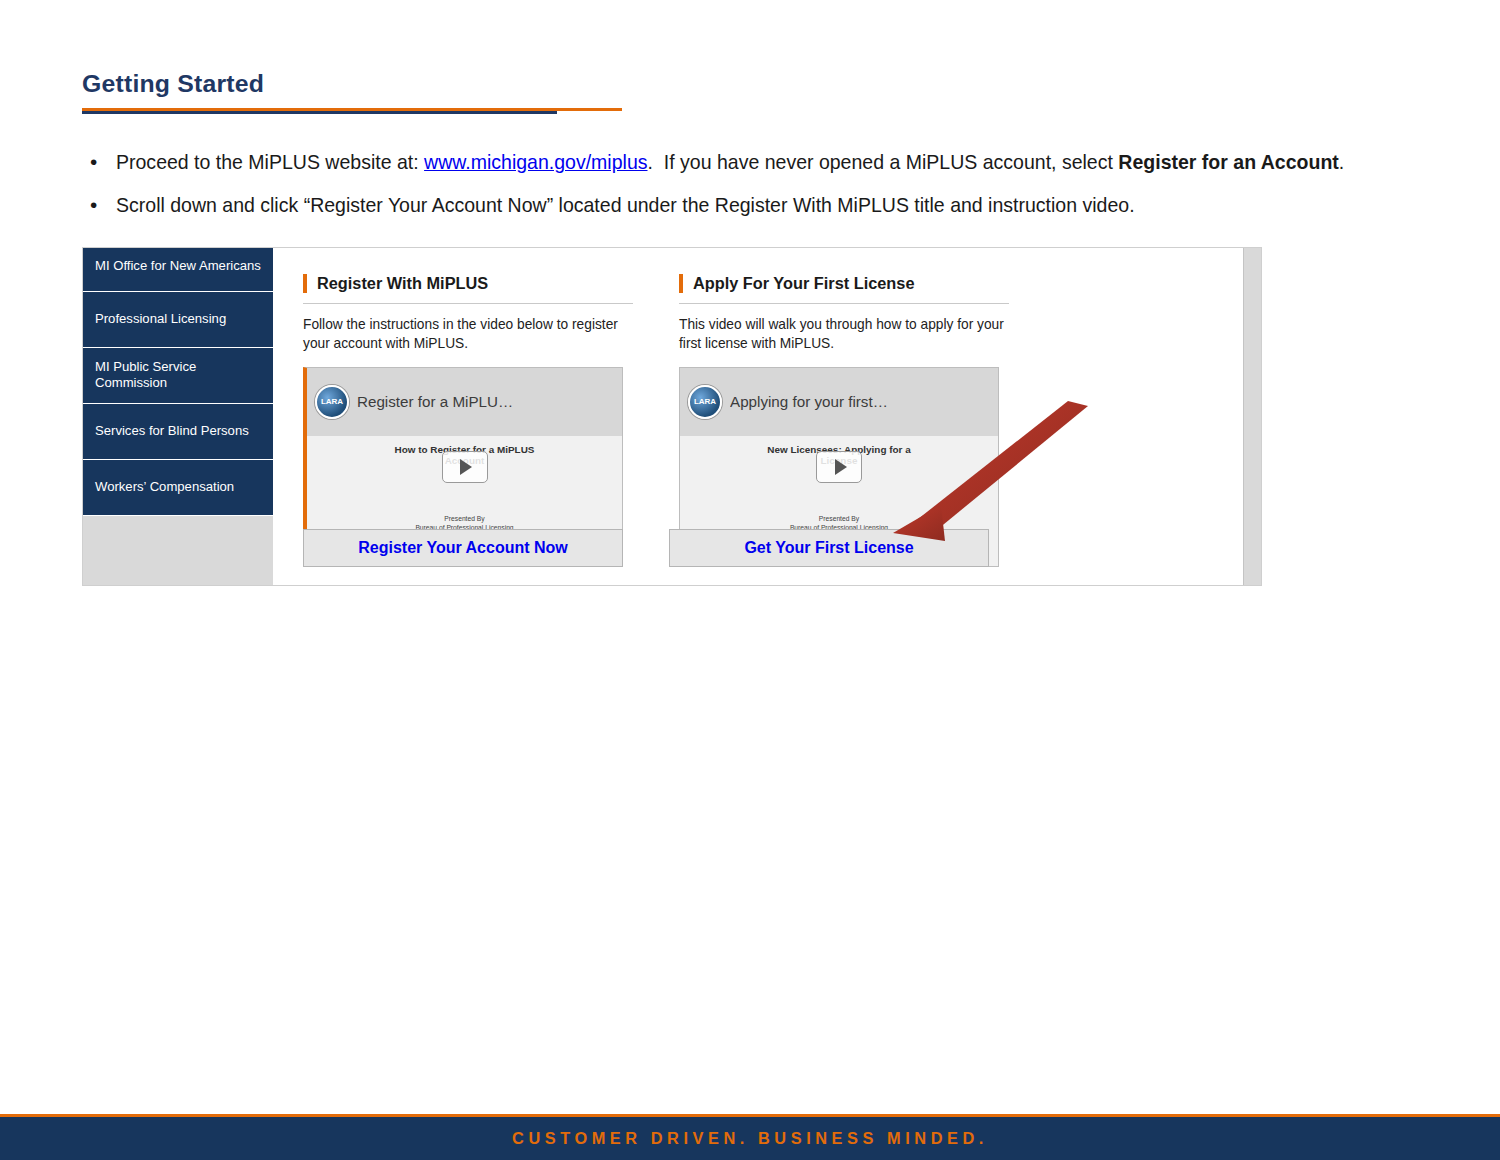Getting Started
Proceed to the MiPLUS website at: www.michigan.gov/miplus. If you have never opened a MiPLUS account, select Register for an Account.
Scroll down and click “Register Your Account Now” located under the Register With MiPLUS title and instruction video.
MI Office for New Americans
Professional Licensing
MI Public Service Commission
Services for Blind Persons
Workers’ Compensation
Register With MiPLUS
Follow the instructions in the video below to register your account with MiPLUS.
LARA
Register for a MiPLU…
How to Register for a MiPLUS
Account
Presented By
Bureau of Professional Licensing
Department of Licensing and Regulatory Affairs
BPLHelp@Michigan.gov | 517-335-0918
CUSTOMER DRIVEN. BUSINESS MINDED.
Apply For Your First License
This video will walk you through how to apply for your first license with MiPLUS.
LARA
Applying for your first…
New Licensees: Applying for a
License
Presented By
Bureau of Professional Licensing
Department of Licensing and Regulatory Affairs
BPLHelp@Michigan.gov | 517-335-0918
Register Your Account Now Get Your First License
CUSTOMER DRIVEN. BUSINESS MINDED.